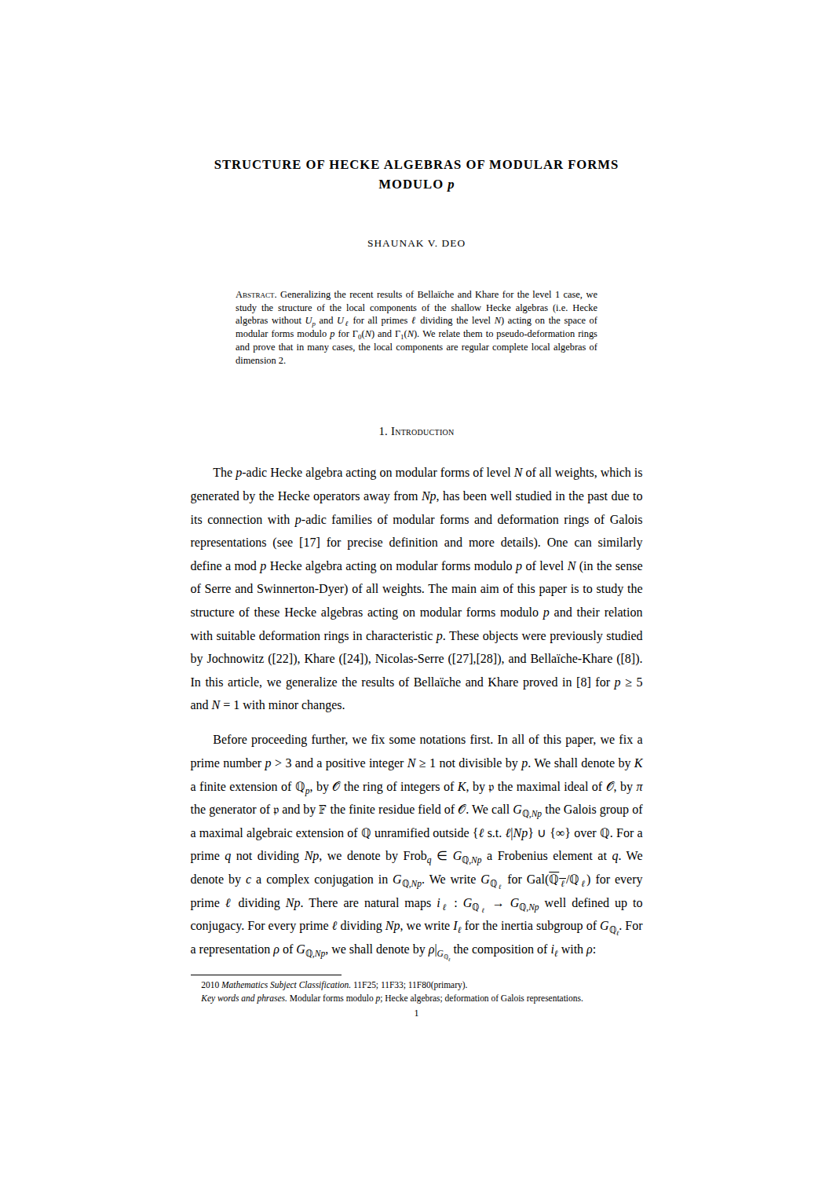Structure of Hecke Algebras of Modular Forms
Modulo p
Shaunak V. Deo
Abstract. Generalizing the recent results of Bellaïche and Khare for the level 1 case, we study the structure of the local components of the shallow Hecke algebras (i.e. Hecke algebras without Up and Uℓ for all primes ℓ dividing the level N) acting on the space of modular forms modulo p for Γ0(N) and Γ1(N). We relate them to pseudo-deformation rings and prove that in many cases, the local components are regular complete local algebras of dimension 2.
1. Introduction
The p-adic Hecke algebra acting on modular forms of level N of all weights, which is generated by the Hecke operators away from Np, has been well studied in the past due to its connection with p-adic families of modular forms and deformation rings of Galois representations (see [17] for precise definition and more details). One can similarly define a mod p Hecke algebra acting on modular forms modulo p of level N (in the sense of Serre and Swinnerton-Dyer) of all weights. The main aim of this paper is to study the structure of these Hecke algebras acting on modular forms modulo p and their relation with suitable deformation rings in characteristic p. These objects were previously studied by Jochnowitz ([22]), Khare ([24]), Nicolas-Serre ([27],[28]), and Bellaïche-Khare ([8]). In this article, we generalize the results of Bellaïche and Khare proved in [8] for p ≥ 5 and N = 1 with minor changes.
Before proceeding further, we fix some notations first. In all of this paper, we fix a prime number p > 3 and a positive integer N ≥ 1 not divisible by p. We shall denote by K a finite extension of ℚp, by 𝒪 the ring of integers of K, by 𝔭 the maximal ideal of 𝒪, by π the generator of 𝔭 and by 𝔽 the finite residue field of 𝒪. We call Gℚ,Np the Galois group of a maximal algebraic extension of ℚ unramified outside {ℓ s.t. ℓ|Np} ∪ {∞} over ℚ. For a prime q not dividing Np, we denote by Frobq ∈ Gℚ,Np a Frobenius element at q. We denote by c a complex conjugation in Gℚ,Np. We write Gℚℓ for Gal(ℚℓ/ℚℓ) for every prime ℓ dividing Np. There are natural maps iℓ : Gℚℓ → Gℚ,Np well defined up to conjugacy. For every prime ℓ dividing Np, we write Iℓ for the inertia subgroup of Gℚℓ. For a representation ρ of Gℚ,Np, we shall denote by ρ|Gℚℓ the composition of iℓ with ρ:
2010 Mathematics Subject Classification. 11F25; 11F33; 11F80(primary).
Key words and phrases. Modular forms modulo p; Hecke algebras; deformation of Galois representations.
1